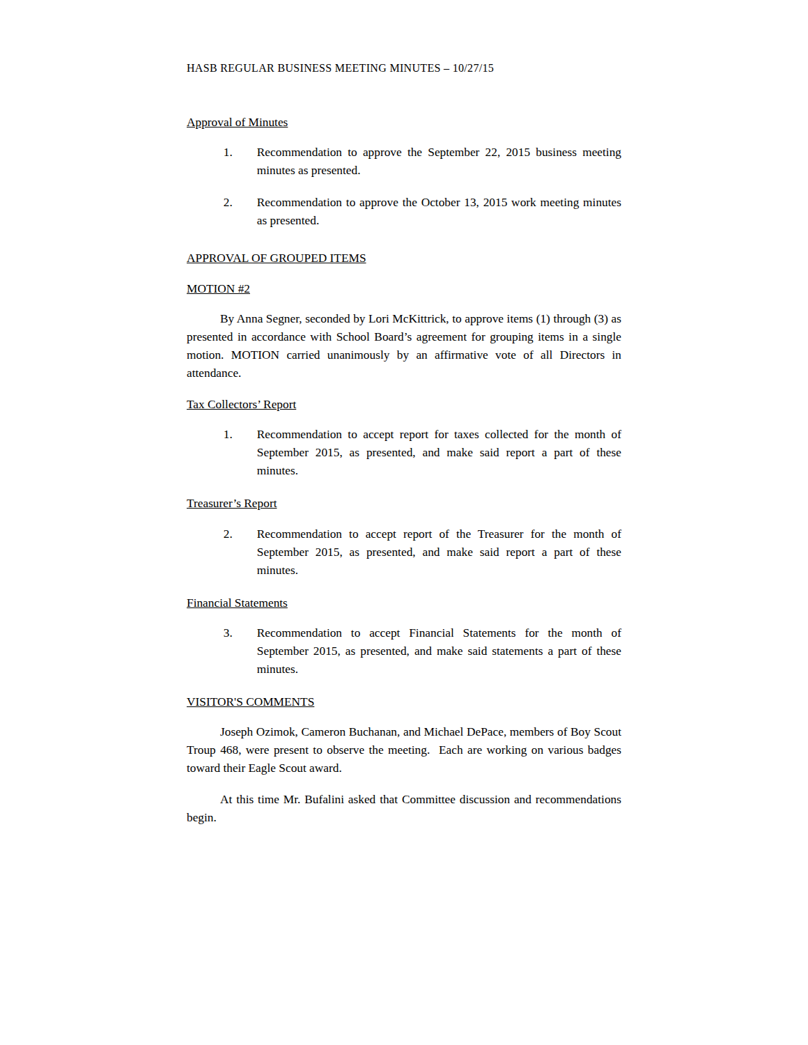HASB REGULAR BUSINESS MEETING MINUTES – 10/27/15
Approval of Minutes
1. Recommendation to approve the September 22, 2015 business meeting minutes as presented.
2. Recommendation to approve the October 13, 2015 work meeting minutes as presented.
APPROVAL OF GROUPED ITEMS
MOTION #2
By Anna Segner, seconded by Lori McKittrick, to approve items (1) through (3) as presented in accordance with School Board’s agreement for grouping items in a single motion. MOTION carried unanimously by an affirmative vote of all Directors in attendance.
Tax Collectors’ Report
1. Recommendation to accept report for taxes collected for the month of September 2015, as presented, and make said report a part of these minutes.
Treasurer’s Report
2. Recommendation to accept report of the Treasurer for the month of September 2015, as presented, and make said report a part of these minutes.
Financial Statements
3. Recommendation to accept Financial Statements for the month of September 2015, as presented, and make said statements a part of these minutes.
VISITOR'S COMMENTS
Joseph Ozimok, Cameron Buchanan, and Michael DePace, members of Boy Scout Troup 468, were present to observe the meeting. Each are working on various badges toward their Eagle Scout award.
At this time Mr. Bufalini asked that Committee discussion and recommendations begin.